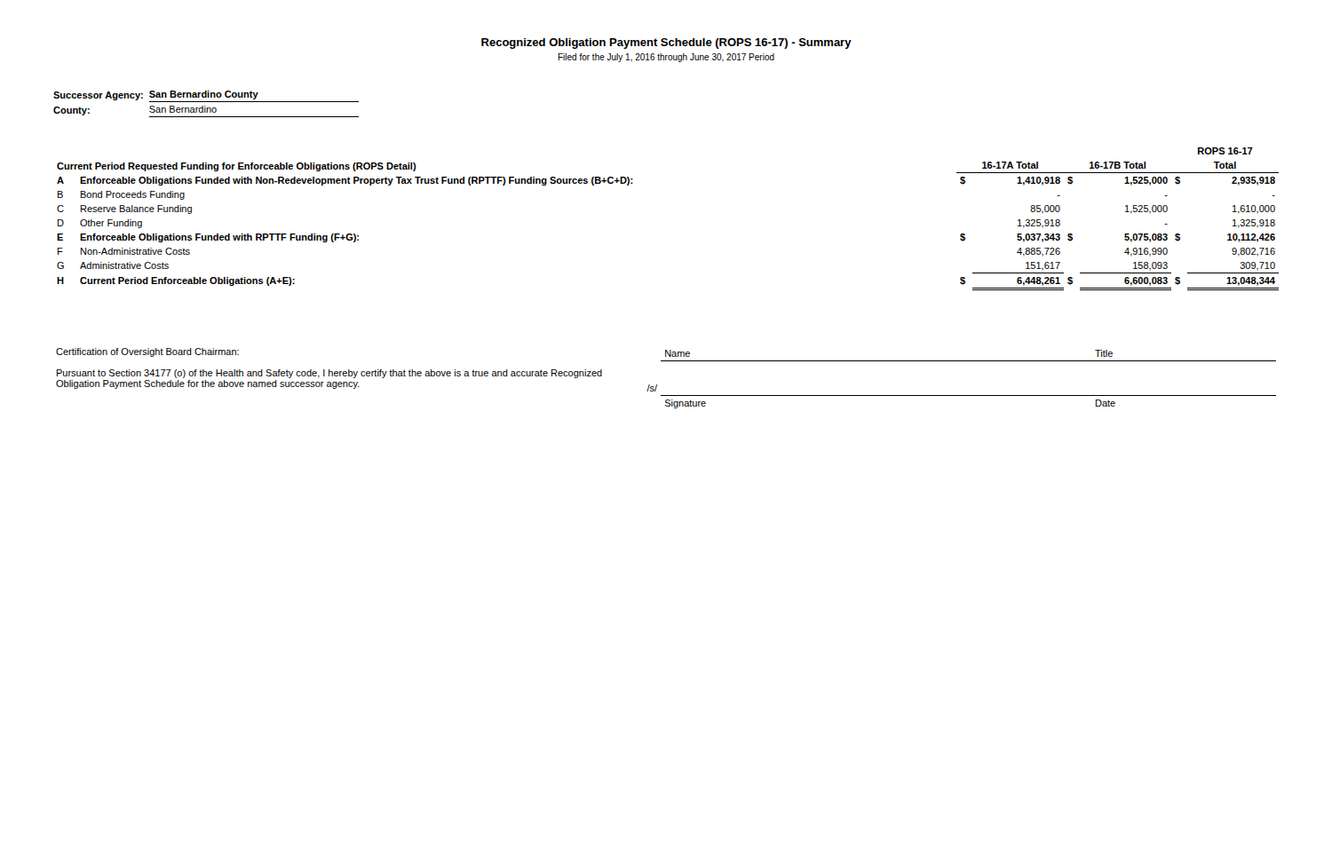Recognized Obligation Payment Schedule (ROPS 16-17) - Summary
Filed for the July 1, 2016 through June 30, 2017 Period
| Successor Agency: | San Bernardino County |
| County: | San Bernardino |
| | | | | ROPS 16-17 |
| --- | --- | --- | --- | --- |
| Current Period Requested Funding for Enforceable Obligations (ROPS Detail) | 16-17A Total | 16-17B Total | Total |
| A | Enforceable Obligations Funded with Non-Redevelopment Property Tax Trust Fund (RPTTF) Funding Sources (B+C+D): | $ | 1,410,918 | $ | 1,525,000 | $ | 2,935,918 |
| B | Bond Proceeds Funding | | - | | - | | - |
| C | Reserve Balance Funding | | 85,000 | | 1,525,000 | | 1,610,000 |
| D | Other Funding | | 1,325,918 | | - | | 1,325,918 |
| E | Enforceable Obligations Funded with RPTTF Funding (F+G): | $ | 5,037,343 | $ | 5,075,083 | $ | 10,112,426 |
| F | Non-Administrative Costs | | 4,885,726 | | 4,916,990 | | 9,802,716 |
| G | Administrative Costs | | 151,617 | | 158,093 | | 309,710 |
| H | Current Period Enforceable Obligations (A+E): | $ | 6,448,261 | $ | 6,600,083 | $ | 13,048,344 |
| Certification of Oversight Board Chairman: Pursuant to Section 34177 (o) of the Health and Safety code, I hereby certify that the above is a true and accurate Recognized Obligation Payment Schedule for the above named successor agency. | / / Name / Title / / /s/ / / / / / Signature / Date / |